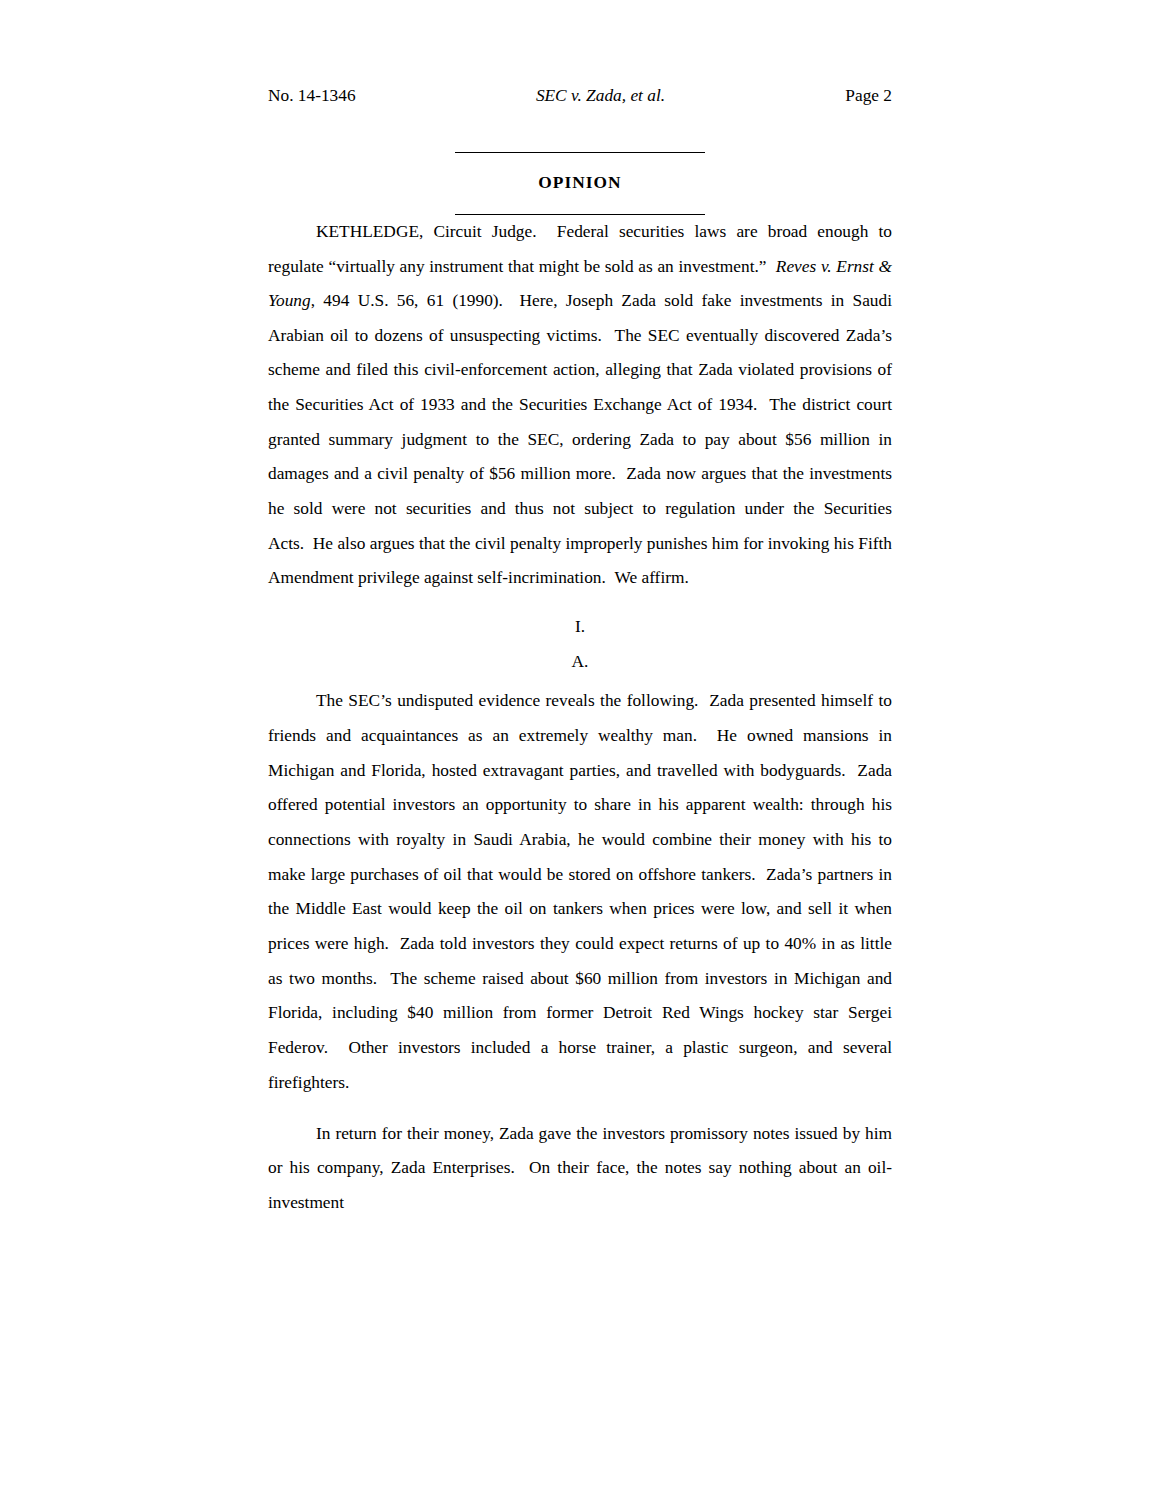No. 14-1346 SEC v. Zada, et al. Page 2
OPINION
KETHLEDGE, Circuit Judge. Federal securities laws are broad enough to regulate “virtually any instrument that might be sold as an investment.” Reves v. Ernst & Young, 494 U.S. 56, 61 (1990). Here, Joseph Zada sold fake investments in Saudi Arabian oil to dozens of unsuspecting victims. The SEC eventually discovered Zada’s scheme and filed this civil-enforcement action, alleging that Zada violated provisions of the Securities Act of 1933 and the Securities Exchange Act of 1934. The district court granted summary judgment to the SEC, ordering Zada to pay about $56 million in damages and a civil penalty of $56 million more. Zada now argues that the investments he sold were not securities and thus not subject to regulation under the Securities Acts. He also argues that the civil penalty improperly punishes him for invoking his Fifth Amendment privilege against self-incrimination. We affirm.
I.
A.
The SEC’s undisputed evidence reveals the following. Zada presented himself to friends and acquaintances as an extremely wealthy man. He owned mansions in Michigan and Florida, hosted extravagant parties, and travelled with bodyguards. Zada offered potential investors an opportunity to share in his apparent wealth: through his connections with royalty in Saudi Arabia, he would combine their money with his to make large purchases of oil that would be stored on offshore tankers. Zada’s partners in the Middle East would keep the oil on tankers when prices were low, and sell it when prices were high. Zada told investors they could expect returns of up to 40% in as little as two months. The scheme raised about $60 million from investors in Michigan and Florida, including $40 million from former Detroit Red Wings hockey star Sergei Federov. Other investors included a horse trainer, a plastic surgeon, and several firefighters.
In return for their money, Zada gave the investors promissory notes issued by him or his company, Zada Enterprises. On their face, the notes say nothing about an oil-investment